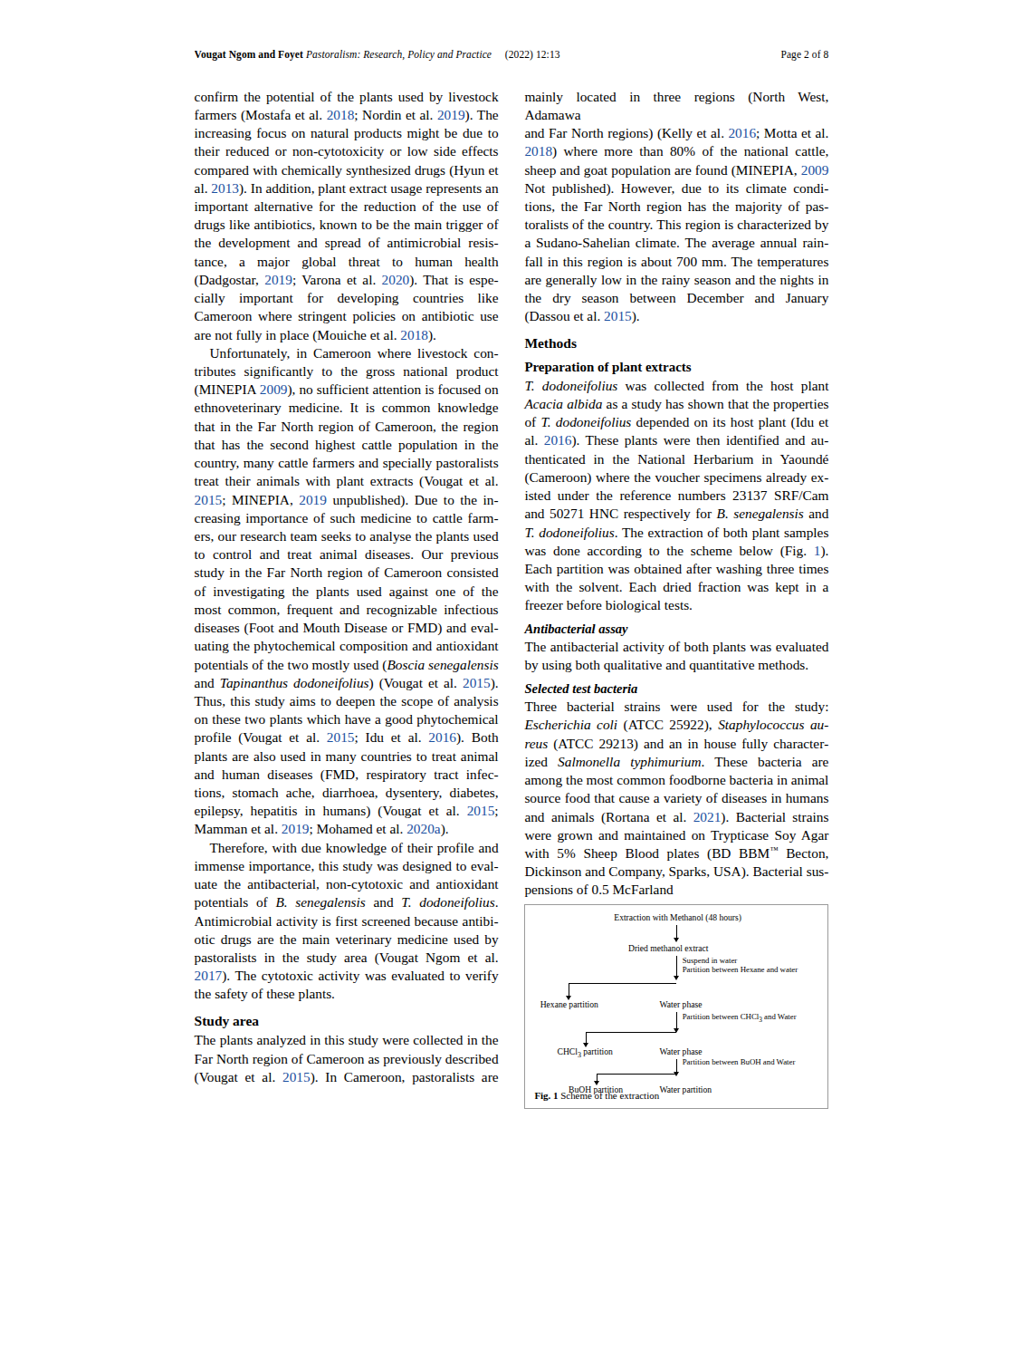Vougat Ngom and Foyet Pastoralism: Research, Policy and Practice (2022) 12:13
Page 2 of 8
confirm the potential of the plants used by livestock farmers (Mostafa et al. 2018; Nordin et al. 2019). The increasing focus on natural products might be due to their reduced or non-cytotoxicity or low side effects compared with chemically synthesized drugs (Hyun et al. 2013). In addition, plant extract usage represents an important alternative for the reduction of the use of drugs like antibiotics, known to be the main trigger of the development and spread of antimicrobial resistance, a major global threat to human health (Dadgostar, 2019; Varona et al. 2020). That is especially important for developing countries like Cameroon where stringent policies on antibiotic use are not fully in place (Mouiche et al. 2018).
Unfortunately, in Cameroon where livestock contributes significantly to the gross national product (MINEPIA 2009), no sufficient attention is focused on ethnoveterinary medicine. It is common knowledge that in the Far North region of Cameroon, the region that has the second highest cattle population in the country, many cattle farmers and specially pastoralists treat their animals with plant extracts (Vougat et al. 2015; MINEPIA, 2019 unpublished). Due to the increasing importance of such medicine to cattle farmers, our research team seeks to analyse the plants used to control and treat animal diseases. Our previous study in the Far North region of Cameroon consisted of investigating the plants used against one of the most common, frequent and recognizable infectious diseases (Foot and Mouth Disease or FMD) and evaluating the phytochemical composition and antioxidant potentials of the two mostly used (Boscia senegalensis and Tapinanthus dodoneifolius) (Vougat et al. 2015). Thus, this study aims to deepen the scope of analysis on these two plants which have a good phytochemical profile (Vougat et al. 2015; Idu et al. 2016). Both plants are also used in many countries to treat animal and human diseases (FMD, respiratory tract infections, stomach ache, diarrhoea, dysentery, diabetes, epilepsy, hepatitis in humans) (Vougat et al. 2015; Mamman et al. 2019; Mohamed et al. 2020a).
Therefore, with due knowledge of their profile and immense importance, this study was designed to evaluate the antibacterial, non-cytotoxic and antioxidant potentials of B. senegalensis and T. dodoneifolius. Antimicrobial activity is first screened because antibiotic drugs are the main veterinary medicine used by pastoralists in the study area (Vougat Ngom et al. 2017). The cytotoxic activity was evaluated to verify the safety of these plants.
Study area
The plants analyzed in this study were collected in the Far North region of Cameroon as previously described (Vougat et al. 2015). In Cameroon, pastoralists are mainly located in three regions (North West, Adamawa
and Far North regions) (Kelly et al. 2016; Motta et al. 2018) where more than 80% of the national cattle, sheep and goat population are found (MINEPIA, 2009 Not published). However, due to its climate conditions, the Far North region has the majority of pastoralists of the country. This region is characterized by a Sudano-Sahelian climate. The average annual rainfall in this region is about 700 mm. The temperatures are generally low in the rainy season and the nights in the dry season between December and January (Dassou et al. 2015).
Methods
Preparation of plant extracts
T. dodoneifolius was collected from the host plant Acacia albida as a study has shown that the properties of T. dodoneifolius depended on its host plant (Idu et al. 2016). These plants were then identified and authenticated in the National Herbarium in Yaoundé (Cameroon) where the voucher specimens already existed under the reference numbers 23137 SRF/Cam and 50271 HNC respectively for B. senegalensis and T. dodoneifolius. The extraction of both plant samples was done according to the scheme below (Fig. 1). Each partition was obtained after washing three times with the solvent. Each dried fraction was kept in a freezer before biological tests.
Antibacterial assay
The antibacterial activity of both plants was evaluated by using both qualitative and quantitative methods.
Selected test bacteria
Three bacterial strains were used for the study: Escherichia coli (ATCC 25922), Staphylococcus aureus (ATCC 29213) and an in house fully characterized Salmonella typhimurium. These bacteria are among the most common foodborne bacteria in animal source food that cause a variety of diseases in humans and animals (Rortana et al. 2021). Bacterial strains were grown and maintained on Trypticase Soy Agar with 5% Sheep Blood plates (BD BBM™ Becton, Dickinson and Company, Sparks, USA). Bacterial suspensions of 0.5 McFarland
Extraction with Methanol (48 hours)
Dried methanol extract
Suspend in water
Partition between Hexane and water
Hexane partition
Water phase
Partition between CHCl3 and Water
CHCl3 partition
Water phase
Partition between BuOH and Water
BuOH partition
Water partition
Fig. 1 Scheme of the extraction